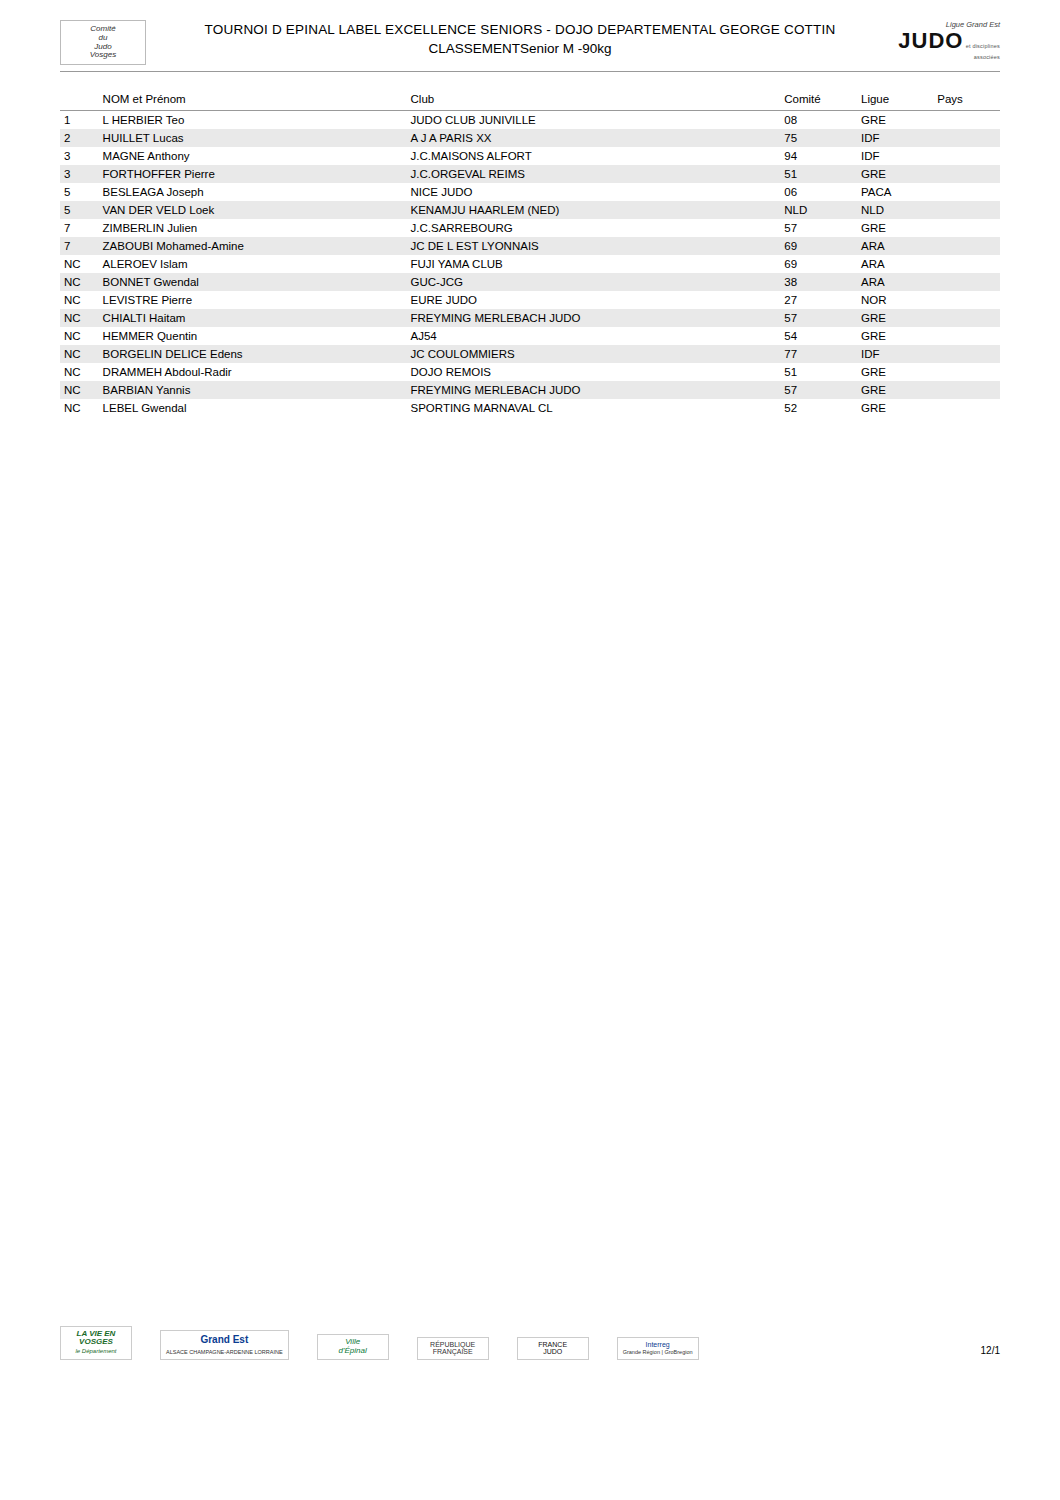Comité
du
Judo
Vosges
TOURNOI D EPINAL LABEL EXCELLENCE SENIORS - DOJO DEPARTEMENTAL GEORGE COTTIN
CLASSEMENTSenior M -90kg
Ligue Grand Est JUDO et disciplines associées
| | NOM et Prénom | Club | Comité | Ligue | Pays |
| --- | --- | --- | --- | --- | --- |
| 1 | L HERBIER Teo | JUDO CLUB JUNIVILLE | 08 | GRE | |
| 2 | HUILLET Lucas | A J A PARIS XX | 75 | IDF | |
| 3 | MAGNE Anthony | J.C.MAISONS ALFORT | 94 | IDF | |
| 3 | FORTHOFFER Pierre | J.C.ORGEVAL REIMS | 51 | GRE | |
| 5 | BESLEAGA Joseph | NICE JUDO | 06 | PACA | |
| 5 | VAN DER VELD Loek | KENAMJU HAARLEM (NED) | NLD | NLD | |
| 7 | ZIMBERLIN Julien | J.C.SARREBOURG | 57 | GRE | |
| 7 | ZABOUBI Mohamed-Amine | JC DE L EST LYONNAIS | 69 | ARA | |
| NC | ALEROEV Islam | FUJI YAMA CLUB | 69 | ARA | |
| NC | BONNET Gwendal | GUC-JCG | 38 | ARA | |
| NC | LEVISTRE Pierre | EURE JUDO | 27 | NOR | |
| NC | CHIALTI Haitam | FREYMING MERLEBACH JUDO | 57 | GRE | |
| NC | HEMMER Quentin | AJ54 | 54 | GRE | |
| NC | BORGELIN DELICE Edens | JC COULOMMIERS | 77 | IDF | |
| NC | DRAMMEH Abdoul-Radir | DOJO REMOIS | 51 | GRE | |
| NC | BARBIAN Yannis | FREYMING MERLEBACH JUDO | 57 | GRE | |
| NC | LEBEL Gwendal | SPORTING MARNAVAL CL | 52 | GRE | |
LA VIE EN
VOSGES
le Département
Grand Est
ALSACE CHAMPAGNE-ARDENNE LORRAINE
Ville
d'Épinal
RÉPUBLIQUE
FRANÇAISE
FRANCE
JUDO
Interreg
Grande Région | GroBregion
12/1